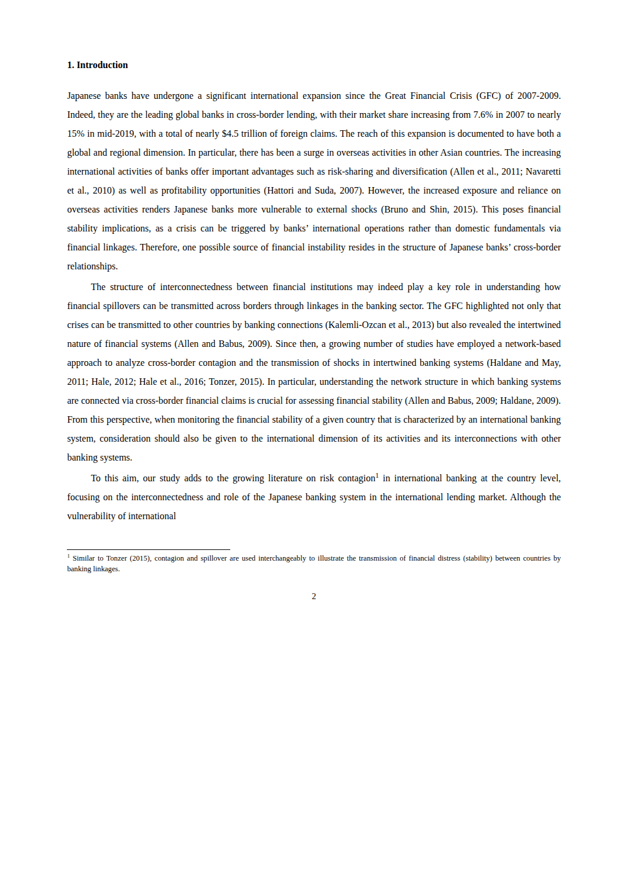1. Introduction
Japanese banks have undergone a significant international expansion since the Great Financial Crisis (GFC) of 2007-2009. Indeed, they are the leading global banks in cross-border lending, with their market share increasing from 7.6% in 2007 to nearly 15% in mid-2019, with a total of nearly $4.5 trillion of foreign claims. The reach of this expansion is documented to have both a global and regional dimension. In particular, there has been a surge in overseas activities in other Asian countries. The increasing international activities of banks offer important advantages such as risk-sharing and diversification (Allen et al., 2011; Navaretti et al., 2010) as well as profitability opportunities (Hattori and Suda, 2007). However, the increased exposure and reliance on overseas activities renders Japanese banks more vulnerable to external shocks (Bruno and Shin, 2015). This poses financial stability implications, as a crisis can be triggered by banks’ international operations rather than domestic fundamentals via financial linkages. Therefore, one possible source of financial instability resides in the structure of Japanese banks’ cross-border relationships.
The structure of interconnectedness between financial institutions may indeed play a key role in understanding how financial spillovers can be transmitted across borders through linkages in the banking sector. The GFC highlighted not only that crises can be transmitted to other countries by banking connections (Kalemli-Ozcan et al., 2013) but also revealed the intertwined nature of financial systems (Allen and Babus, 2009). Since then, a growing number of studies have employed a network-based approach to analyze cross-border contagion and the transmission of shocks in intertwined banking systems (Haldane and May, 2011; Hale, 2012; Hale et al., 2016; Tonzer, 2015). In particular, understanding the network structure in which banking systems are connected via cross-border financial claims is crucial for assessing financial stability (Allen and Babus, 2009; Haldane, 2009). From this perspective, when monitoring the financial stability of a given country that is characterized by an international banking system, consideration should also be given to the international dimension of its activities and its interconnections with other banking systems.
To this aim, our study adds to the growing literature on risk contagion1 in international banking at the country level, focusing on the interconnectedness and role of the Japanese banking system in the international lending market. Although the vulnerability of international
1 Similar to Tonzer (2015), contagion and spillover are used interchangeably to illustrate the transmission of financial distress (stability) between countries by banking linkages.
2